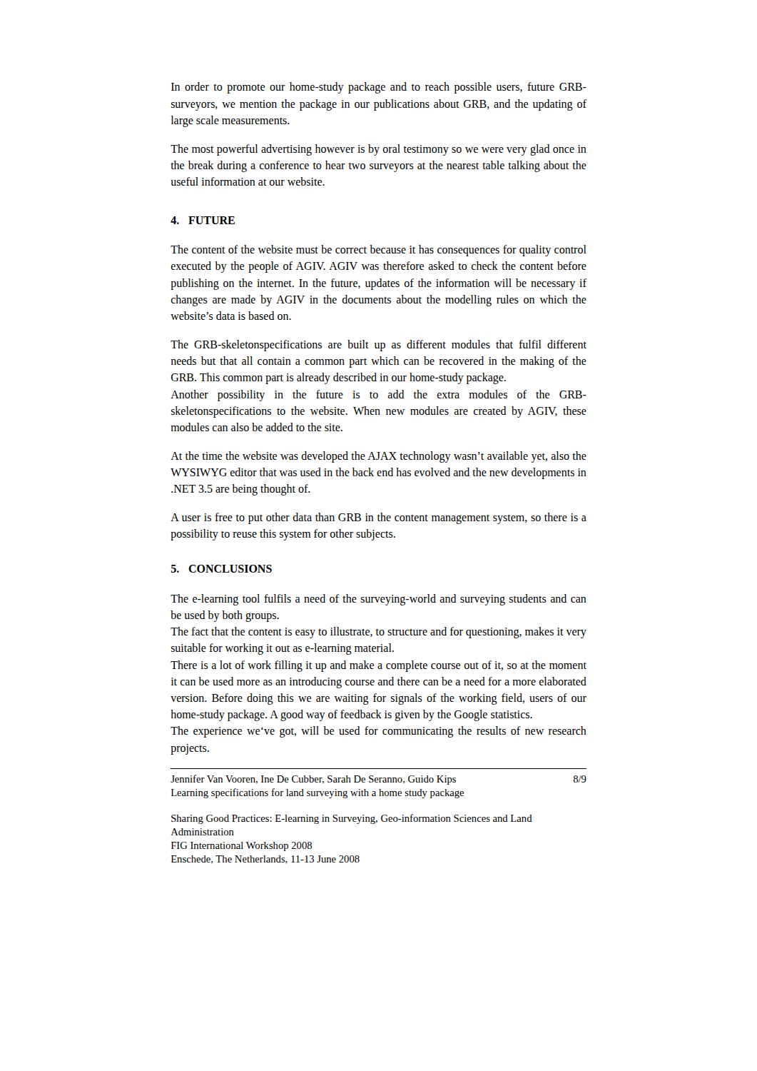In order to promote our home-study package and to reach possible users, future GRB-surveyors, we mention the package in our publications about GRB, and the updating of large scale measurements.
The most powerful advertising however is by oral testimony so we were very glad once in the break during a conference to hear two surveyors at the nearest table talking about the useful information at our website.
4. Future
The content of the website must be correct because it has consequences for quality control executed by the people of AGIV. AGIV was therefore asked to check the content before publishing on the internet. In the future, updates of the information will be necessary if changes are made by AGIV in the documents about the modelling rules on which the website’s data is based on.
The GRB-skeletonspecifications are built up as different modules that fulfil different needs but that all contain a common part which can be recovered in the making of the GRB. This common part is already described in our home-study package.
Another possibility in the future is to add the extra modules of the GRB-skeletonspecifications to the website. When new modules are created by AGIV, these modules can also be added to the site.
At the time the website was developed the AJAX technology wasn’t available yet, also the WYSIWYG editor that was used in the back end has evolved and the new developments in .NET 3.5 are being thought of.
A user is free to put other data than GRB in the content management system, so there is a possibility to reuse this system for other subjects.
5. Conclusions
The e-learning tool fulfils a need of the surveying-world and surveying students and can be used by both groups.
The fact that the content is easy to illustrate, to structure and for questioning, makes it very suitable for working it out as e-learning material.
There is a lot of work filling it up and make a complete course out of it, so at the moment it can be used more as an introducing course and there can be a need for a more elaborated version. Before doing this we are waiting for signals of the working field, users of our home-study package. A good way of feedback is given by the Google statistics.
The experience we‘ve got, will be used for communicating the results of new research projects.
Jennifer Van Vooren, Ine De Cubber, Sarah De Seranno, Guido Kips
Learning specifications for land surveying with a home study package
8/9
Sharing Good Practices: E-learning in Surveying, Geo-information Sciences and Land Administration
FIG International Workshop 2008
Enschede, The Netherlands, 11-13 June 2008